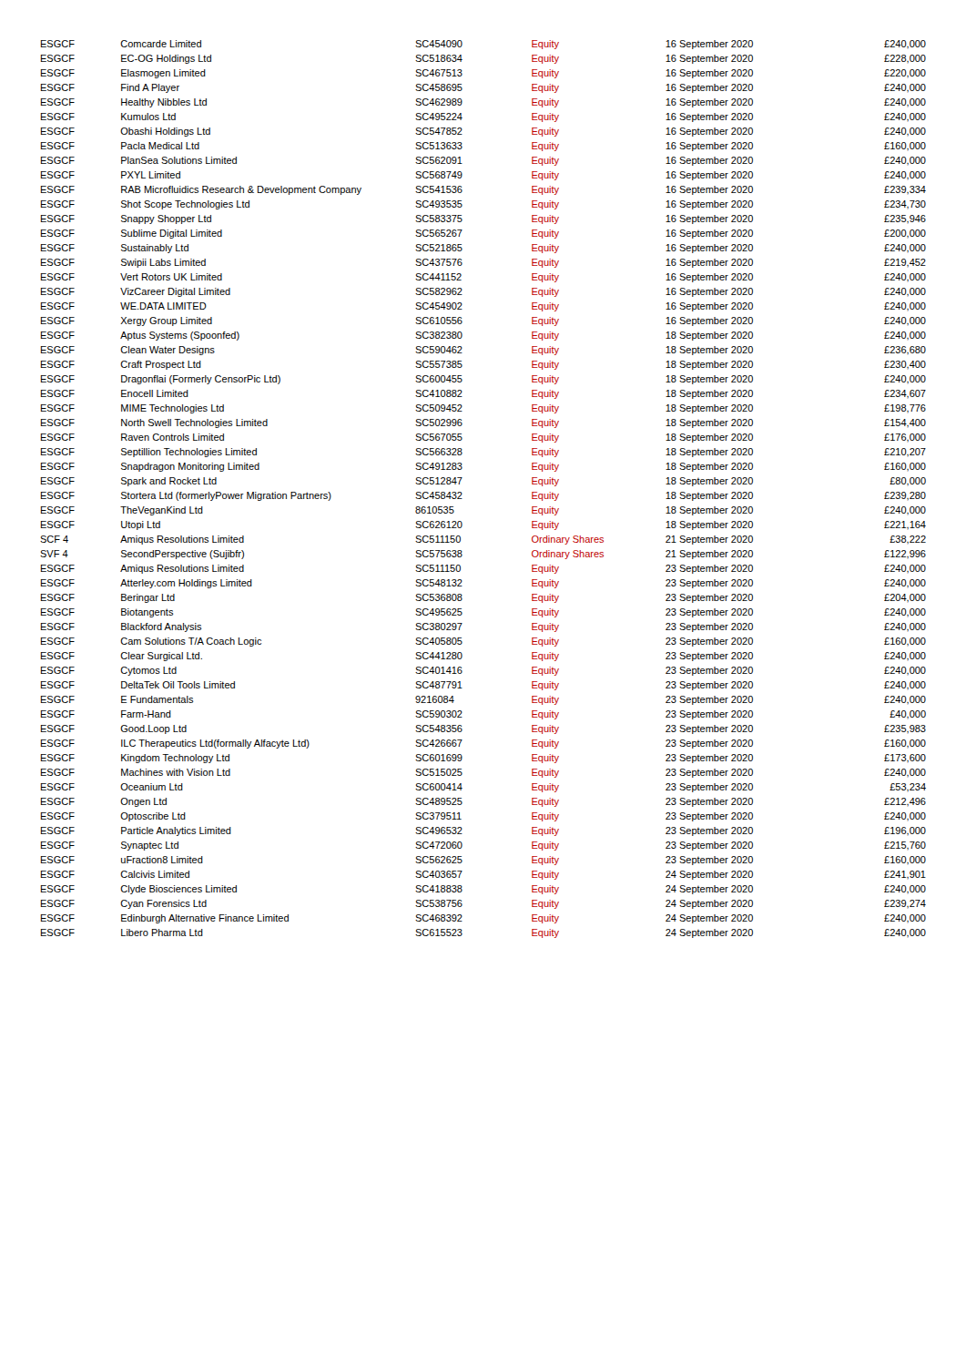| ESGCF | Comcarde Limited | SC454090 | Equity | 16 September 2020 | £240,000 |
| ESGCF | EC-OG Holdings Ltd | SC518634 | Equity | 16 September 2020 | £228,000 |
| ESGCF | Elasmogen Limited | SC467513 | Equity | 16 September 2020 | £220,000 |
| ESGCF | Find A Player | SC458695 | Equity | 16 September 2020 | £240,000 |
| ESGCF | Healthy Nibbles Ltd | SC462989 | Equity | 16 September 2020 | £240,000 |
| ESGCF | Kumulos Ltd | SC495224 | Equity | 16 September 2020 | £240,000 |
| ESGCF | Obashi Holdings Ltd | SC547852 | Equity | 16 September 2020 | £240,000 |
| ESGCF | Pacla Medical Ltd | SC513633 | Equity | 16 September 2020 | £160,000 |
| ESGCF | PlanSea Solutions Limited | SC562091 | Equity | 16 September 2020 | £240,000 |
| ESGCF | PXYL Limited | SC568749 | Equity | 16 September 2020 | £240,000 |
| ESGCF | RAB Microfluidics Research & Development Company | SC541536 | Equity | 16 September 2020 | £239,334 |
| ESGCF | Shot Scope Technologies Ltd | SC493535 | Equity | 16 September 2020 | £234,730 |
| ESGCF | Snappy Shopper Ltd | SC583375 | Equity | 16 September 2020 | £235,946 |
| ESGCF | Sublime Digital Limited | SC565267 | Equity | 16 September 2020 | £200,000 |
| ESGCF | Sustainably Ltd | SC521865 | Equity | 16 September 2020 | £240,000 |
| ESGCF | Swipii Labs Limited | SC437576 | Equity | 16 September 2020 | £219,452 |
| ESGCF | Vert Rotors UK Limited | SC441152 | Equity | 16 September 2020 | £240,000 |
| ESGCF | VizCareer Digital Limited | SC582962 | Equity | 16 September 2020 | £240,000 |
| ESGCF | WE.DATA LIMITED | SC454902 | Equity | 16 September 2020 | £240,000 |
| ESGCF | Xergy Group Limited | SC610556 | Equity | 16 September 2020 | £240,000 |
| ESGCF | Aptus Systems (Spoonfed) | SC382380 | Equity | 18 September 2020 | £240,000 |
| ESGCF | Clean Water Designs | SC590462 | Equity | 18 September 2020 | £236,680 |
| ESGCF | Craft Prospect Ltd | SC557385 | Equity | 18 September 2020 | £230,400 |
| ESGCF | Dragonflai (Formerly CensorPic Ltd) | SC600455 | Equity | 18 September 2020 | £240,000 |
| ESGCF | Enocell Limited | SC410882 | Equity | 18 September 2020 | £234,607 |
| ESGCF | MIME Technologies Ltd | SC509452 | Equity | 18 September 2020 | £198,776 |
| ESGCF | North Swell Technologies Limited | SC502996 | Equity | 18 September 2020 | £154,400 |
| ESGCF | Raven Controls Limited | SC567055 | Equity | 18 September 2020 | £176,000 |
| ESGCF | Septillion Technologies Limited | SC566328 | Equity | 18 September 2020 | £210,207 |
| ESGCF | Snapdragon Monitoring Limited | SC491283 | Equity | 18 September 2020 | £160,000 |
| ESGCF | Spark and Rocket Ltd | SC512847 | Equity | 18 September 2020 | £80,000 |
| ESGCF | Stortera Ltd (formerlyPower Migration Partners) | SC458432 | Equity | 18 September 2020 | £239,280 |
| ESGCF | TheVeganKind Ltd | 8610535 | Equity | 18 September 2020 | £240,000 |
| ESGCF | Utopi Ltd | SC626120 | Equity | 18 September 2020 | £221,164 |
| SCF 4 | Amiqus Resolutions Limited | SC511150 | Ordinary Shares | 21 September 2020 | £38,222 |
| SVF 4 | SecondPerspective (Sujibfr) | SC575638 | Ordinary Shares | 21 September 2020 | £122,996 |
| ESGCF | Amiqus Resolutions Limited | SC511150 | Equity | 23 September 2020 | £240,000 |
| ESGCF | Atterley.com Holdings Limited | SC548132 | Equity | 23 September 2020 | £240,000 |
| ESGCF | Beringar Ltd | SC536808 | Equity | 23 September 2020 | £204,000 |
| ESGCF | Biotangents | SC495625 | Equity | 23 September 2020 | £240,000 |
| ESGCF | Blackford Analysis | SC380297 | Equity | 23 September 2020 | £240,000 |
| ESGCF | Cam Solutions T/A Coach Logic | SC405805 | Equity | 23 September 2020 | £160,000 |
| ESGCF | Clear Surgical Ltd. | SC441280 | Equity | 23 September 2020 | £240,000 |
| ESGCF | Cytomos Ltd | SC401416 | Equity | 23 September 2020 | £240,000 |
| ESGCF | DeltaTek Oil Tools Limited | SC487791 | Equity | 23 September 2020 | £240,000 |
| ESGCF | E Fundamentals | 9216084 | Equity | 23 September 2020 | £240,000 |
| ESGCF | Farm-Hand | SC590302 | Equity | 23 September 2020 | £40,000 |
| ESGCF | Good.Loop Ltd | SC548356 | Equity | 23 September 2020 | £235,983 |
| ESGCF | ILC Therapeutics Ltd(formally Alfacyte Ltd) | SC426667 | Equity | 23 September 2020 | £160,000 |
| ESGCF | Kingdom Technology Ltd | SC601699 | Equity | 23 September 2020 | £173,600 |
| ESGCF | Machines with Vision Ltd | SC515025 | Equity | 23 September 2020 | £240,000 |
| ESGCF | Oceanium Ltd | SC600414 | Equity | 23 September 2020 | £53,234 |
| ESGCF | Ongen Ltd | SC489525 | Equity | 23 September 2020 | £212,496 |
| ESGCF | Optoscribe Ltd | SC379511 | Equity | 23 September 2020 | £240,000 |
| ESGCF | Particle Analytics Limited | SC496532 | Equity | 23 September 2020 | £196,000 |
| ESGCF | Synaptec Ltd | SC472060 | Equity | 23 September 2020 | £215,760 |
| ESGCF | uFraction8 Limited | SC562625 | Equity | 23 September 2020 | £160,000 |
| ESGCF | Calcivis Limited | SC403657 | Equity | 24 September 2020 | £241,901 |
| ESGCF | Clyde Biosciences Limited | SC418838 | Equity | 24 September 2020 | £240,000 |
| ESGCF | Cyan Forensics Ltd | SC538756 | Equity | 24 September 2020 | £239,274 |
| ESGCF | Edinburgh Alternative Finance Limited | SC468392 | Equity | 24 September 2020 | £240,000 |
| ESGCF | Libero Pharma Ltd | SC615523 | Equity | 24 September 2020 | £240,000 |